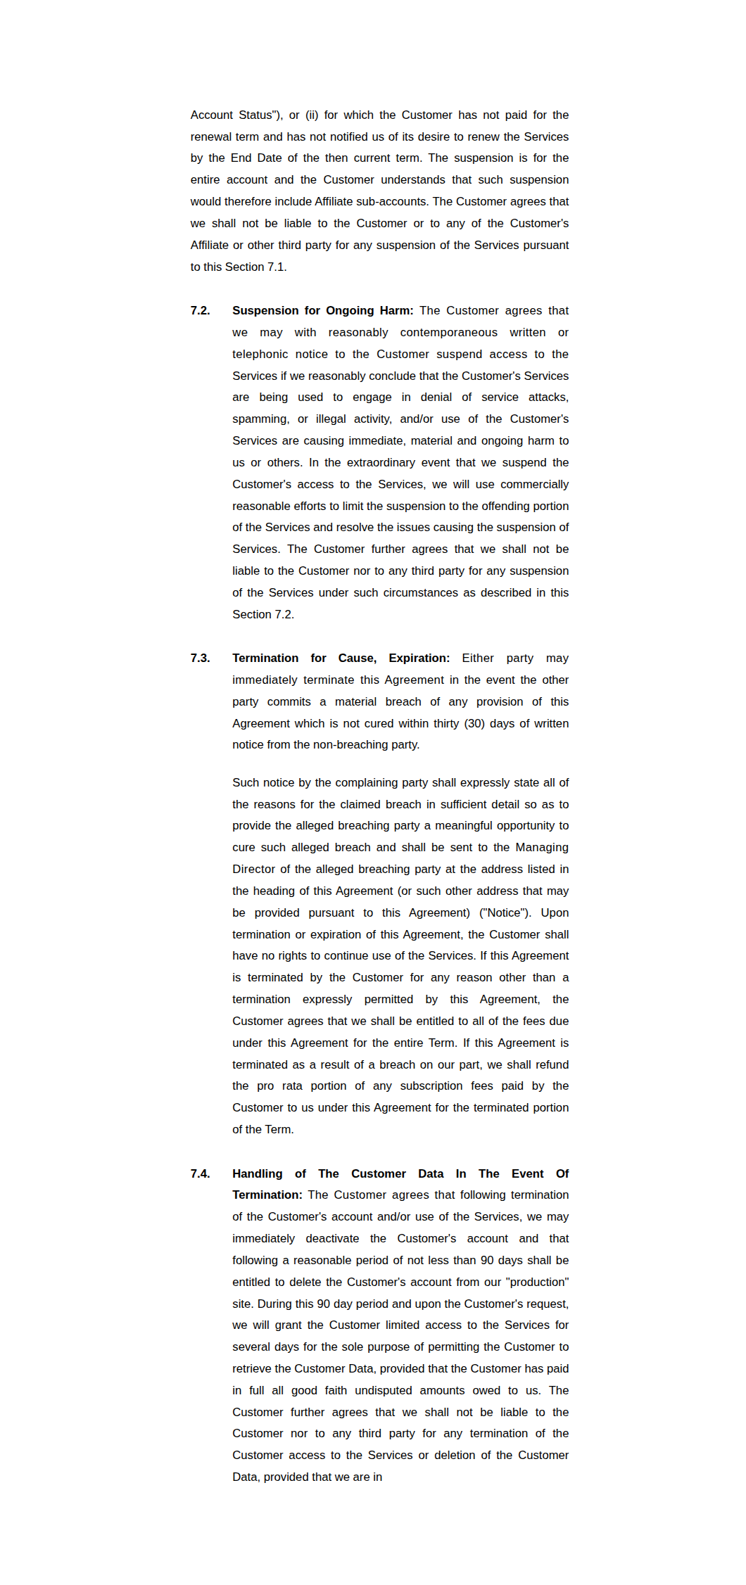Account Status"), or (ii) for which the Customer has not paid for the renewal term and has not notified us of its desire to renew the Services by the End Date of the then current term. The suspension is for the entire account and the Customer understands that such suspension would therefore include Affiliate sub-accounts. The Customer agrees that we shall not be liable to the Customer or to any of the Customer's Affiliate or other third party for any suspension of the Services pursuant to this Section 7.1.
7.2.
Suspension for Ongoing Harm: The Customer agrees that we may with reasonably contemporaneous written or telephonic notice to the Customer suspend access to the Services if we reasonably conclude that the Customer's Services are being used to engage in denial of service attacks, spamming, or illegal activity, and/or use of the Customer's Services are causing immediate, material and ongoing harm to us or others. In the extraordinary event that we suspend the Customer's access to the Services, we will use commercially reasonable efforts to limit the suspension to the offending portion of the Services and resolve the issues causing the suspension of Services. The Customer further agrees that we shall not be liable to the Customer nor to any third party for any suspension of the Services under such circumstances as described in this Section 7.2.
7.3.
Termination for Cause, Expiration: Either party may immediately terminate this Agreement in the event the other party commits a material breach of any provision of this Agreement which is not cured within thirty (30) days of written notice from the non-breaching party.
Such notice by the complaining party shall expressly state all of the reasons for the claimed breach in sufficient detail so as to provide the alleged breaching party a meaningful opportunity to cure such alleged breach and shall be sent to the Managing Director of the alleged breaching party at the address listed in the heading of this Agreement (or such other address that may be provided pursuant to this Agreement) ("Notice"). Upon termination or expiration of this Agreement, the Customer shall have no rights to continue use of the Services. If this Agreement is terminated by the Customer for any reason other than a termination expressly permitted by this Agreement, the Customer agrees that we shall be entitled to all of the fees due under this Agreement for the entire Term. If this Agreement is terminated as a result of a breach on our part, we shall refund the pro rata portion of any subscription fees paid by the Customer to us under this Agreement for the terminated portion of the Term.
7.4.
Handling of The Customer Data In The Event Of Termination: The Customer agrees that following termination of the Customer's account and/or use of the Services, we may immediately deactivate the Customer's account and that following a reasonable period of not less than 90 days shall be entitled to delete the Customer's account from our "production" site. During this 90 day period and upon the Customer's request, we will grant the Customer limited access to the Services for several days for the sole purpose of permitting the Customer to retrieve the Customer Data, provided that the Customer has paid in full all good faith undisputed amounts owed to us. The Customer further agrees that we shall not be liable to the Customer nor to any third party for any termination of the Customer access to the Services or deletion of the Customer Data, provided that we are in